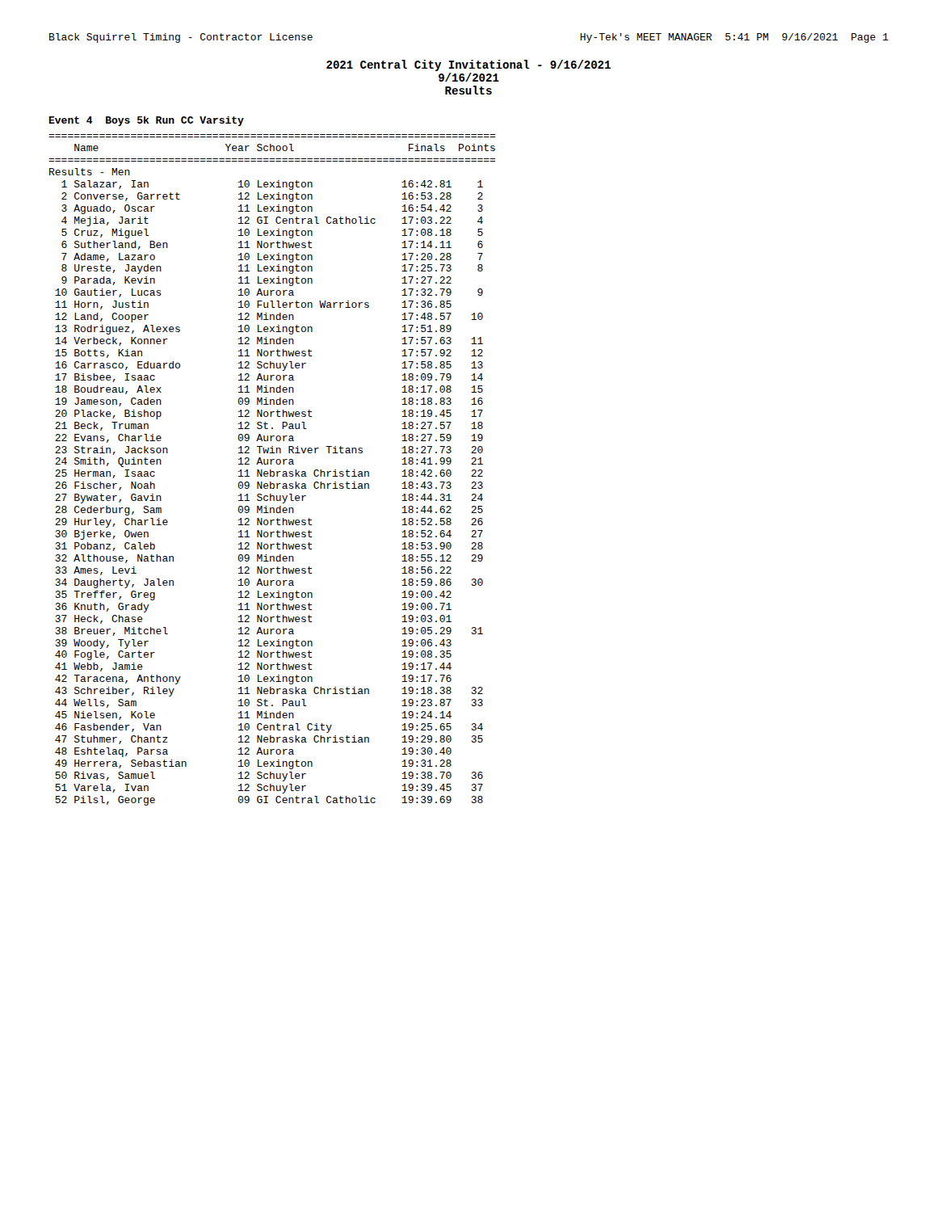Black Squirrel Timing - Contractor License Hy-Tek's MEET MANAGER 5:41 PM 9/16/2021 Page 1
2021 Central City Invitational - 9/16/2021
9/16/2021
Results
Event 4 Boys 5k Run CC Varsity
=======================================================================
    Name                    Year School                  Finals  Points
=======================================================================
Results - Men
  1 Salazar, Ian              10 Lexington              16:42.81    1
  2 Converse, Garrett         12 Lexington              16:53.28    2
  3 Aguado, Oscar             11 Lexington              16:54.42    3
  4 Mejia, Jarit              12 GI Central Catholic    17:03.22    4
  5 Cruz, Miguel              10 Lexington              17:08.18    5
  6 Sutherland, Ben           11 Northwest              17:14.11    6
  7 Adame, Lazaro             10 Lexington              17:20.28    7
  8 Ureste, Jayden            11 Lexington              17:25.73    8
  9 Parada, Kevin             11 Lexington              17:27.22
 10 Gautier, Lucas            10 Aurora                 17:32.79    9
 11 Horn, Justin              10 Fullerton Warriors     17:36.85
 12 Land, Cooper              12 Minden                 17:48.57   10
 13 Rodriguez, Alexes         10 Lexington              17:51.89
 14 Verbeck, Konner           12 Minden                 17:57.63   11
 15 Botts, Kian               11 Northwest              17:57.92   12
 16 Carrasco, Eduardo         12 Schuyler               17:58.85   13
 17 Bisbee, Isaac             12 Aurora                 18:09.79   14
 18 Boudreau, Alex            11 Minden                 18:17.08   15
 19 Jameson, Caden            09 Minden                 18:18.83   16
 20 Placke, Bishop            12 Northwest              18:19.45   17
 21 Beck, Truman              12 St. Paul               18:27.57   18
 22 Evans, Charlie            09 Aurora                 18:27.59   19
 23 Strain, Jackson           12 Twin River Titans      18:27.73   20
 24 Smith, Quinten            12 Aurora                 18:41.99   21
 25 Herman, Isaac             11 Nebraska Christian     18:42.60   22
 26 Fischer, Noah             09 Nebraska Christian     18:43.73   23
 27 Bywater, Gavin            11 Schuyler               18:44.31   24
 28 Cederburg, Sam            09 Minden                 18:44.62   25
 29 Hurley, Charlie           12 Northwest              18:52.58   26
 30 Bjerke, Owen              11 Northwest              18:52.64   27
 31 Pobanz, Caleb             12 Northwest              18:53.90   28
 32 Althouse, Nathan          09 Minden                 18:55.12   29
 33 Ames, Levi                12 Northwest              18:56.22
 34 Daugherty, Jalen          10 Aurora                 18:59.86   30
 35 Treffer, Greg             12 Lexington              19:00.42
 36 Knuth, Grady              11 Northwest              19:00.71
 37 Heck, Chase               12 Northwest              19:03.01
 38 Breuer, Mitchel           12 Aurora                 19:05.29   31
 39 Woody, Tyler              12 Lexington              19:06.43
 40 Fogle, Carter             12 Northwest              19:08.35
 41 Webb, Jamie               12 Northwest              19:17.44
 42 Taracena, Anthony         10 Lexington              19:17.76
 43 Schreiber, Riley          11 Nebraska Christian     19:18.38   32
 44 Wells, Sam                10 St. Paul               19:23.87   33
 45 Nielsen, Kole             11 Minden                 19:24.14
 46 Fasbender, Van            10 Central City           19:25.65   34
 47 Stuhmer, Chantz           12 Nebraska Christian     19:29.80   35
 48 Eshtelaq, Parsa           12 Aurora                 19:30.40
 49 Herrera, Sebastian        10 Lexington              19:31.28
 50 Rivas, Samuel             12 Schuyler               19:38.70   36
 51 Varela, Ivan              12 Schuyler               19:39.45   37
 52 Pilsl, George             09 GI Central Catholic    19:39.69   38